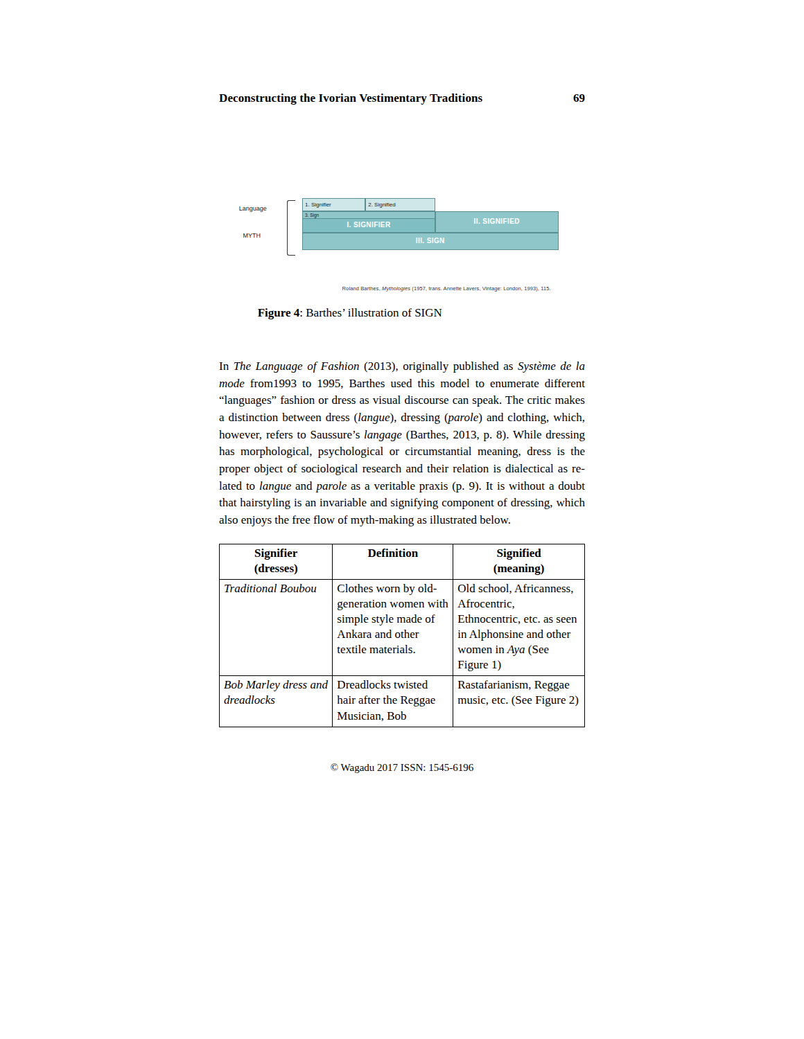Deconstructing the Ivorian Vestimentary Traditions 69
Language MYTH
1. Signifier
2. Signified
3. Sign
I. SIGNIFIER
II. SIGNIFIED
III. SIGN
Roland Barthes, Mythologies (1957, trans. Annette Lavers, Vintage: London, 1993), 115.
Figure 4: Barthes’ illustration of SIGN
In The Language of Fashion (2013), originally published as Système de la mode from1993 to 1995, Barthes used this model to enumerate different “languages” fashion or dress as visual discourse can speak. The critic makes a distinction between dress (langue), dressing (parole) and clothing, which, however, refers to Saussure’s langage (Barthes, 2013, p. 8). While dressing has morphological, psychological or circumstantial meaning, dress is the proper object of sociological research and their relation is dialectical as related to langue and parole as a veritable praxis (p. 9). It is without a doubt that hairstyling is an invariable and signifying component of dressing, which also enjoys the free flow of myth-making as illustrated below.
| Signifier (dresses) | Definition | Signified (meaning) |
| --- | --- | --- |
| Traditional Boubou | Clothes worn by old-generation women with simple style made of Ankara and other textile materials. | Old school, Africanness, Afrocentric, Ethnocentric, etc. as seen in Alphonsine and other women in Aya (See Figure 1) |
| Bob Marley dress and dreadlocks | Dreadlocks twisted hair after the Reggae Musician, Bob | Rastafarianism, Reggae music, etc. (See Figure 2) |
© Wagadu 2017 ISSN: 1545-6196